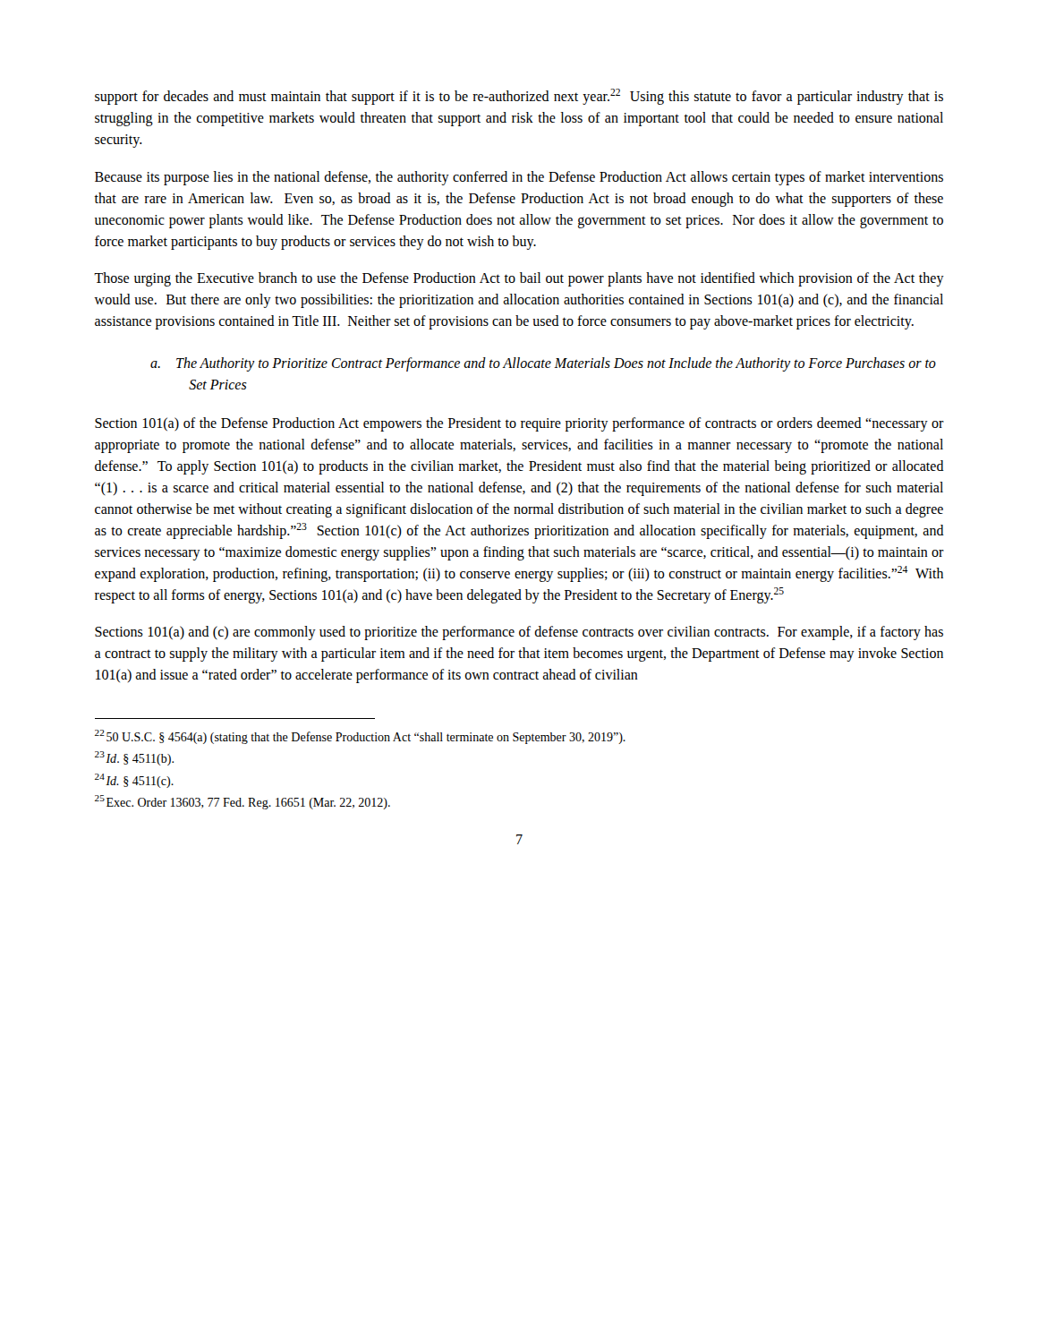support for decades and must maintain that support if it is to be re-authorized next year.22 Using this statute to favor a particular industry that is struggling in the competitive markets would threaten that support and risk the loss of an important tool that could be needed to ensure national security.
Because its purpose lies in the national defense, the authority conferred in the Defense Production Act allows certain types of market interventions that are rare in American law. Even so, as broad as it is, the Defense Production Act is not broad enough to do what the supporters of these uneconomic power plants would like. The Defense Production does not allow the government to set prices. Nor does it allow the government to force market participants to buy products or services they do not wish to buy.
Those urging the Executive branch to use the Defense Production Act to bail out power plants have not identified which provision of the Act they would use. But there are only two possibilities: the prioritization and allocation authorities contained in Sections 101(a) and (c), and the financial assistance provisions contained in Title III. Neither set of provisions can be used to force consumers to pay above-market prices for electricity.
a. The Authority to Prioritize Contract Performance and to Allocate Materials Does not Include the Authority to Force Purchases or to Set Prices
Section 101(a) of the Defense Production Act empowers the President to require priority performance of contracts or orders deemed “necessary or appropriate to promote the national defense” and to allocate materials, services, and facilities in a manner necessary to “promote the national defense.” To apply Section 101(a) to products in the civilian market, the President must also find that the material being prioritized or allocated “(1) . . . is a scarce and critical material essential to the national defense, and (2) that the requirements of the national defense for such material cannot otherwise be met without creating a significant dislocation of the normal distribution of such material in the civilian market to such a degree as to create appreciable hardship.”23 Section 101(c) of the Act authorizes prioritization and allocation specifically for materials, equipment, and services necessary to “maximize domestic energy supplies” upon a finding that such materials are “scarce, critical, and essential—(i) to maintain or expand exploration, production, refining, transportation; (ii) to conserve energy supplies; or (iii) to construct or maintain energy facilities.”24 With respect to all forms of energy, Sections 101(a) and (c) have been delegated by the President to the Secretary of Energy.25
Sections 101(a) and (c) are commonly used to prioritize the performance of defense contracts over civilian contracts. For example, if a factory has a contract to supply the military with a particular item and if the need for that item becomes urgent, the Department of Defense may invoke Section 101(a) and issue a “rated order” to accelerate performance of its own contract ahead of civilian
2250 U.S.C. § 4564(a) (stating that the Defense Production Act “shall terminate on September 30, 2019”).
23 Id. § 4511(b).
24 Id. § 4511(c).
25 Exec. Order 13603, 77 Fed. Reg. 16651 (Mar. 22, 2012).
7